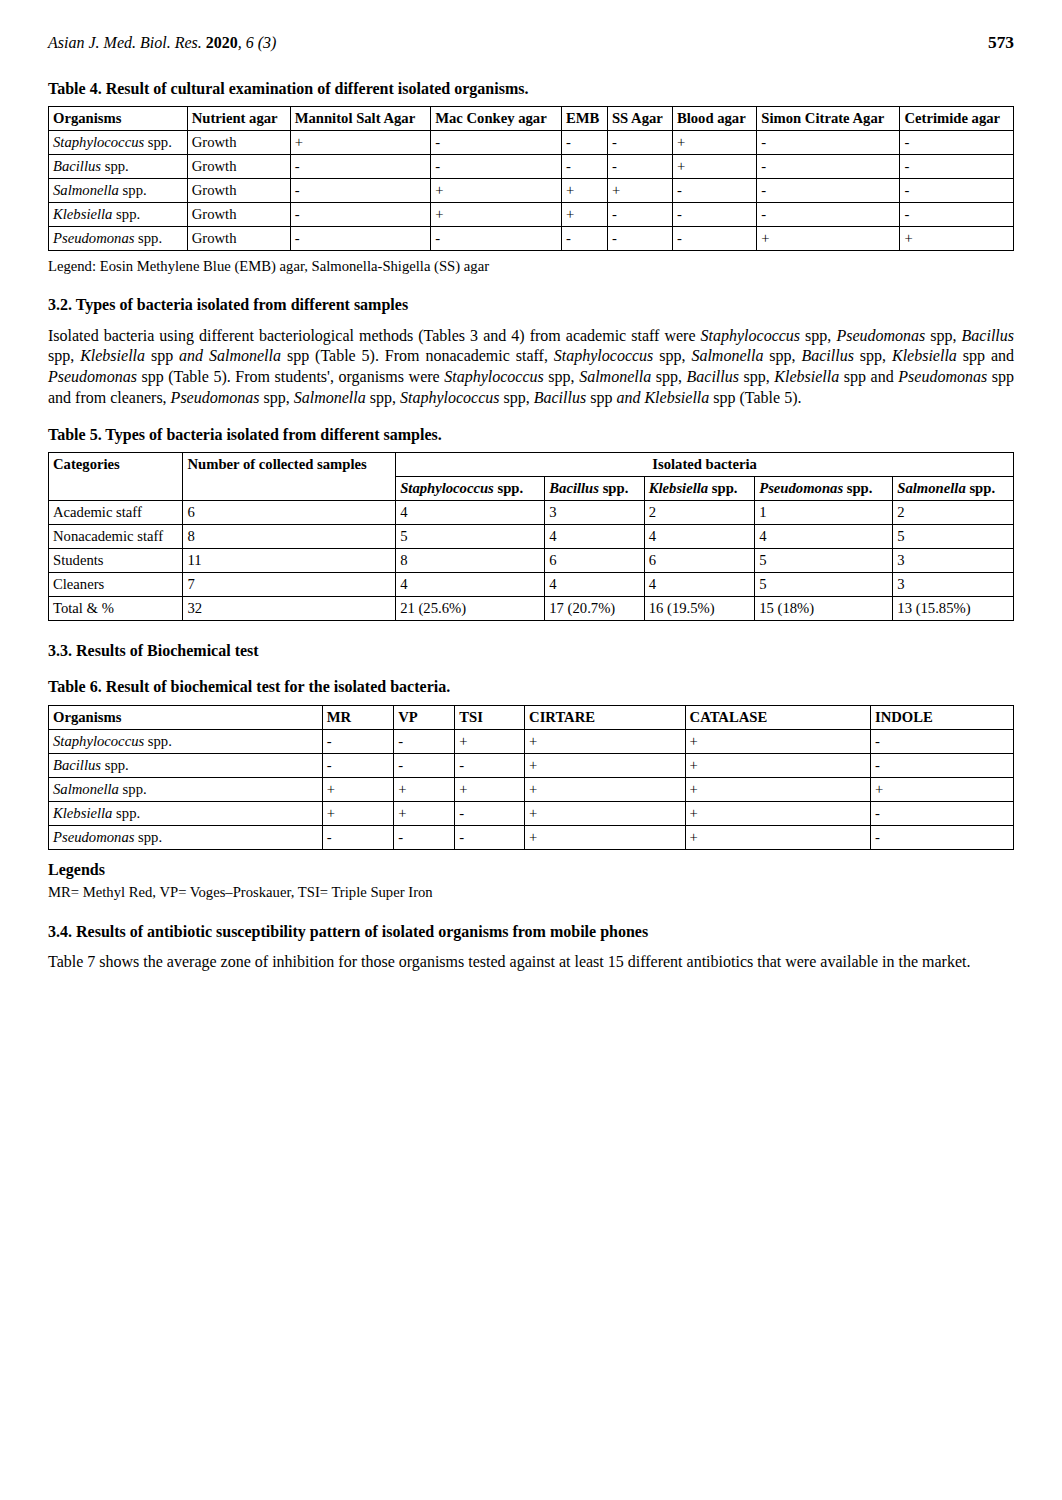Asian J. Med. Biol. Res. 2020, 6 (3)
573
Table 4. Result of cultural examination of different isolated organisms.
| Organisms | Nutrient agar | Mannitol Salt Agar | Mac Conkey agar | EMB | SS Agar | Blood agar | Simon Citrate Agar | Cetrimide agar |
| --- | --- | --- | --- | --- | --- | --- | --- | --- |
| Staphylococcus spp. | Growth | + | - | - | - | + | - | - |
| Bacillus spp. | Growth | - | - | - | - | + | - | - |
| Salmonella spp. | Growth | - | + | + | + | - | - | - |
| Klebsiella spp. | Growth | - | + | + | - | - | - | - |
| Pseudomonas spp. | Growth | - | - | - | - | - | + | + |
Legend: Eosin Methylene Blue (EMB) agar, Salmonella-Shigella (SS) agar
3.2. Types of bacteria isolated from different samples
Isolated bacteria using different bacteriological methods (Tables 3 and 4) from academic staff were Staphylococcus spp, Pseudomonas spp, Bacillus spp, Klebsiella spp and Salmonella spp (Table 5). From nonacademic staff, Staphylococcus spp, Salmonella spp, Bacillus spp, Klebsiella spp and Pseudomonas spp (Table 5). From students', organisms were Staphylococcus spp, Salmonella spp, Bacillus spp, Klebsiella spp and Pseudomonas spp and from cleaners, Pseudomonas spp, Salmonella spp, Staphylococcus spp, Bacillus spp and Klebsiella spp (Table 5).
Table 5. Types of bacteria isolated from different samples.
| Categories | Number of collected samples | Isolated bacteria |
| --- | --- | --- |
| Staphylococcus spp . | Bacillus spp . | Klebsiella spp . | Pseudomonas spp . | Salmonella spp . |
| Academic staff | 6 | 4 | 3 | 2 | 1 | 2 |
| Nonacademic staff | 8 | 5 | 4 | 4 | 4 | 5 |
| Students | 11 | 8 | 6 | 6 | 5 | 3 |
| Cleaners | 7 | 4 | 4 | 4 | 5 | 3 |
| Total & % | 32 | 21 (25.6%) | 17 (20.7%) | 16 (19.5%) | 15 (18%) | 13 (15.85%) |
3.3. Results of Biochemical test
Table 6. Result of biochemical test for the isolated bacteria.
| Organisms | MR | VP | TSI | CIRTARE | CATALASE | INDOLE |
| --- | --- | --- | --- | --- | --- | --- |
| Staphylococcus spp. | - | - | + | + | + | - |
| Bacillus spp. | - | - | - | + | + | - |
| Salmonella spp. | + | + | + | + | + | + |
| Klebsiella spp. | + | + | - | + | + | - |
| Pseudomonas spp. | - | - | - | + | + | - |
Legends
MR= Methyl Red, VP= Voges–Proskauer, TSI= Triple Super Iron
3.4. Results of antibiotic susceptibility pattern of isolated organisms from mobile phones
Table 7 shows the average zone of inhibition for those organisms tested against at least 15 different antibiotics that were available in the market.